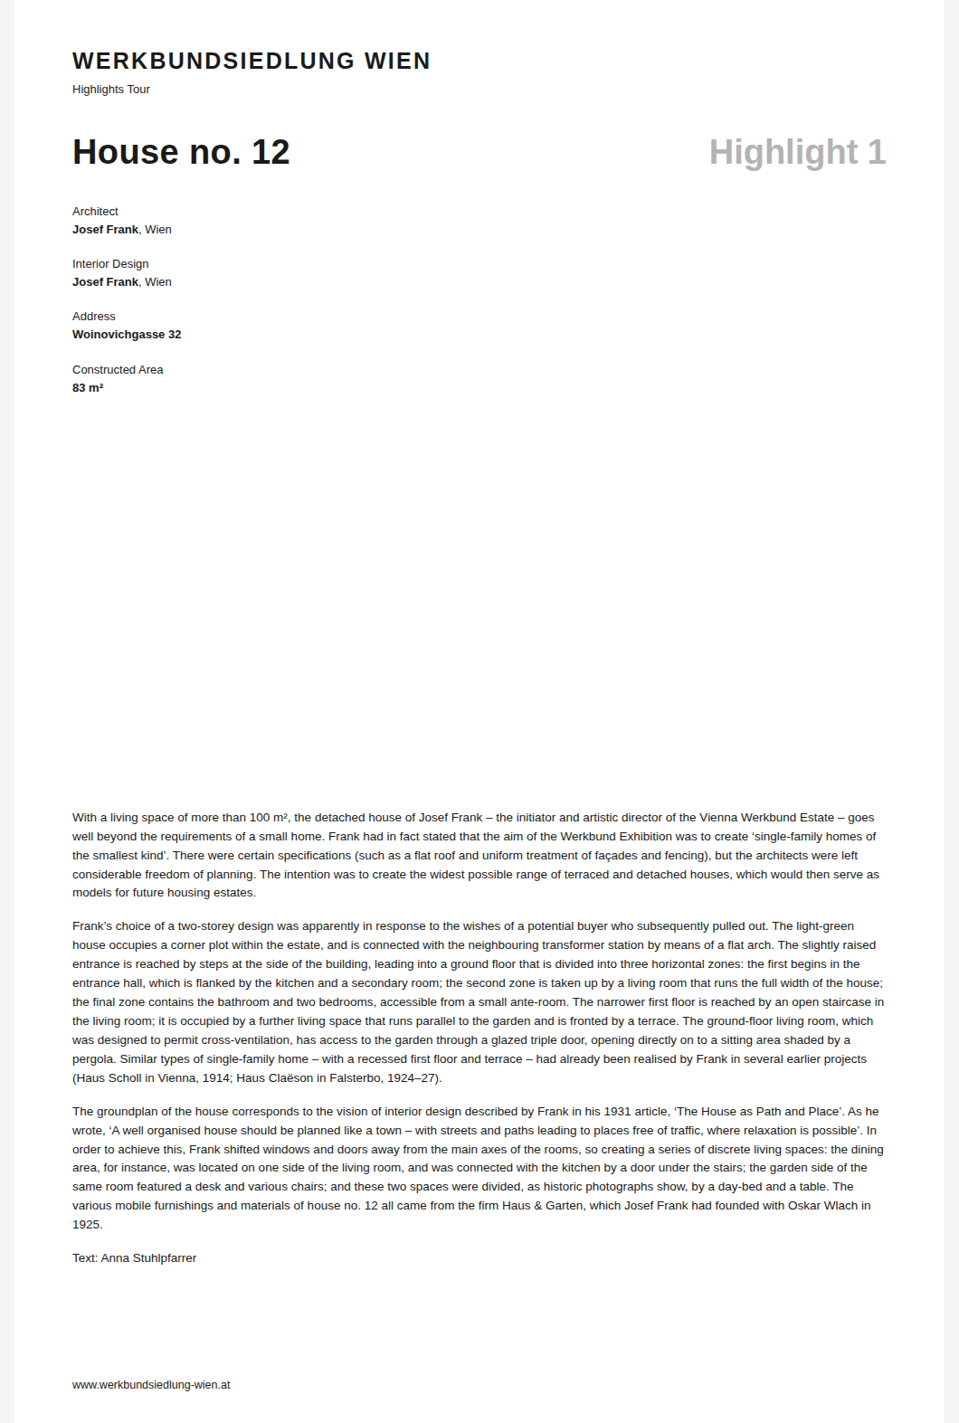Werkbundsiedlung Wien
Highlights Tour
House no. 12
Highlight 1
Architect
Josef Frank, Wien
Interior Design
Josef Frank, Wien
Address
Woinovichgasse 32
Constructed Area
83 m²
With a living space of more than 100 m², the detached house of Josef Frank – the initiator and artistic director of the Vienna Werkbund Estate – goes well beyond the requirements of a small home. Frank had in fact stated that the aim of the Werkbund Exhibition was to create ‘single-family homes of the smallest kind’. There were certain specifications (such as a flat roof and uniform treatment of façades and fencing), but the architects were left considerable freedom of planning. The intention was to create the widest possible range of terraced and detached houses, which would then serve as models for future housing estates.
Frank’s choice of a two-storey design was apparently in response to the wishes of a potential buyer who subsequently pulled out. The light-green house occupies a corner plot within the estate, and is connected with the neighbouring transformer station by means of a flat arch. The slightly raised entrance is reached by steps at the side of the building, leading into a ground floor that is divided into three horizontal zones: the first begins in the entrance hall, which is flanked by the kitchen and a secondary room; the second zone is taken up by a living room that runs the full width of the house; the final zone contains the bathroom and two bedrooms, accessible from a small ante-room. The narrower first floor is reached by an open staircase in the living room; it is occupied by a further living space that runs parallel to the garden and is fronted by a terrace. The ground-floor living room, which was designed to permit cross-ventilation, has access to the garden through a glazed triple door, opening directly on to a sitting area shaded by a pergola. Similar types of single-family home – with a recessed first floor and terrace – had already been realised by Frank in several earlier projects (Haus Scholl in Vienna, 1914; Haus Claëson in Falsterbo, 1924–27).
The groundplan of the house corresponds to the vision of interior design described by Frank in his 1931 article, ‘The House as Path and Place’. As he wrote, ‘A well organised house should be planned like a town – with streets and paths leading to places free of traffic, where relaxation is possible’. In order to achieve this, Frank shifted windows and doors away from the main axes of the rooms, so creating a series of discrete living spaces: the dining area, for instance, was located on one side of the living room, and was connected with the kitchen by a door under the stairs; the garden side of the same room featured a desk and various chairs; and these two spaces were divided, as historic photographs show, by a day-bed and a table. The various mobile furnishings and materials of house no. 12 all came from the firm Haus & Garten, which Josef Frank had founded with Oskar Wlach in 1925.
Text: Anna Stuhlpfarrer
www.werkbundsiedlung-wien.at